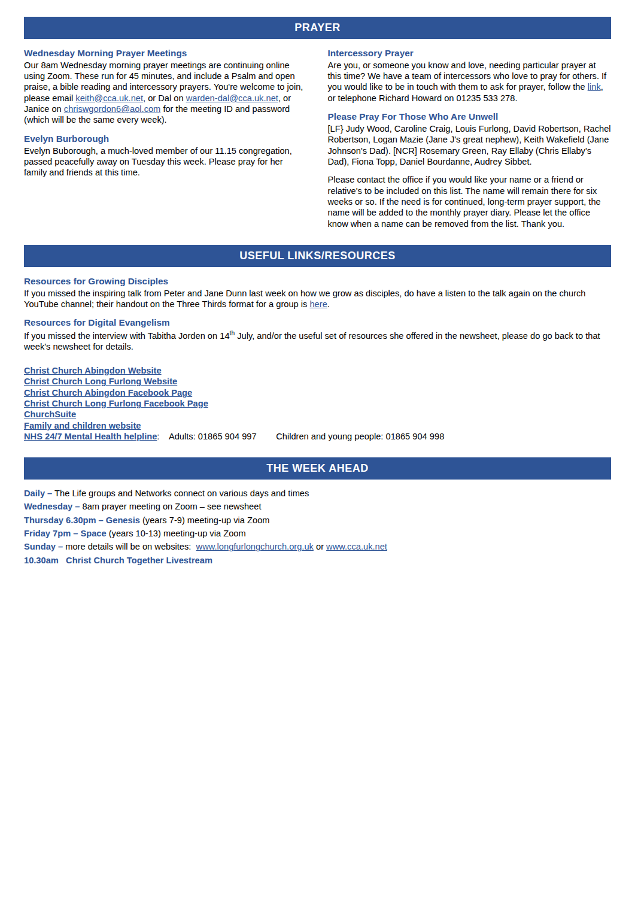PRAYER
Wednesday Morning Prayer Meetings
Our 8am Wednesday morning prayer meetings are continuing online using Zoom. These run for 45 minutes, and include a Psalm and open praise, a bible reading and intercessory prayers. You're welcome to join, please email keith@cca.uk.net, or Dal on warden-dal@cca.uk.net, or Janice on chriswgordon6@aol.com for the meeting ID and password (which will be the same every week).
Evelyn Burborough
Evelyn Buborough, a much-loved member of our 11.15 congregation, passed peacefully away on Tuesday this week. Please pray for her family and friends at this time.
Intercessory Prayer
Are you, or someone you know and love, needing particular prayer at this time? We have a team of intercessors who love to pray for others. If you would like to be in touch with them to ask for prayer, follow the link, or telephone Richard Howard on 01235 533 278.
Please Pray For Those Who Are Unwell
[LF} Judy Wood, Caroline Craig, Louis Furlong, David Robertson, Rachel Robertson, Logan Mazie (Jane J's great nephew), Keith Wakefield (Jane Johnson's Dad). [NCR] Rosemary Green, Ray Ellaby (Chris Ellaby's Dad), Fiona Topp, Daniel Bourdanne, Audrey Sibbet.
Please contact the office if you would like your name or a friend or relative's to be included on this list. The name will remain there for six weeks or so. If the need is for continued, long-term prayer support, the name will be added to the monthly prayer diary. Please let the office know when a name can be removed from the list. Thank you.
USEFUL LINKS/RESOURCES
Resources for Growing Disciples
If you missed the inspiring talk from Peter and Jane Dunn last week on how we grow as disciples, do have a listen to the talk again on the church YouTube channel; their handout on the Three Thirds format for a group is here.
Resources for Digital Evangelism
If you missed the interview with Tabitha Jorden on 14th July, and/or the useful set of resources she offered in the newsheet, please do go back to that week's newsheet for details.
Christ Church Abingdon Website
Christ Church Long Furlong Website
Christ Church Abingdon Facebook Page
Christ Church Long Furlong Facebook Page
ChurchSuite
Family and children website
NHS 24/7 Mental Health helpline: Adults: 01865 904 997 Children and young people: 01865 904 998
THE WEEK AHEAD
Daily – The Life groups and Networks connect on various days and times
Wednesday – 8am prayer meeting on Zoom – see newsheet
Thursday 6.30pm – Genesis (years 7-9) meeting-up via Zoom
Friday 7pm – Space (years 10-13) meeting-up via Zoom
Sunday – more details will be on websites: www.longfurlongchurch.org.uk or www.cca.uk.net
10.30am Christ Church Together Livestream